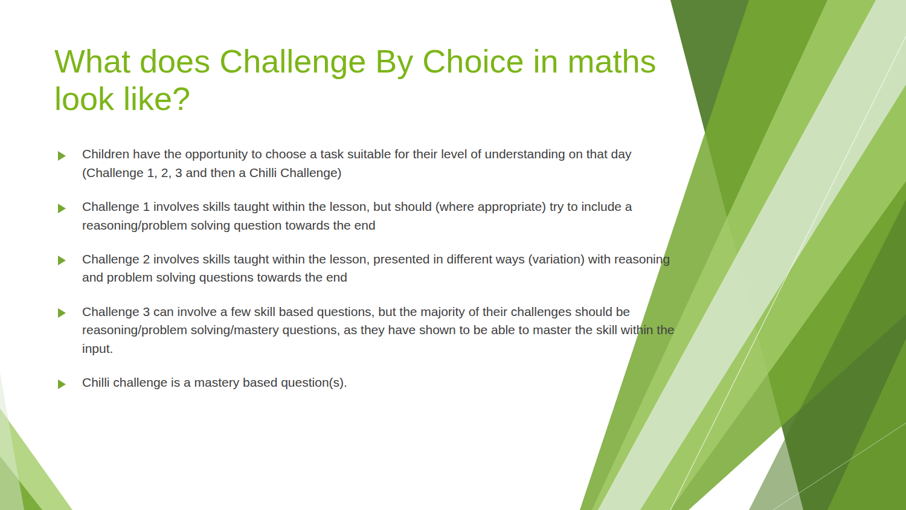What does Challenge By Choice in maths look like?
Children have the opportunity to choose a task suitable for their level of understanding on that day (Challenge 1, 2, 3 and then a Chilli Challenge)
Challenge 1 involves skills taught within the lesson, but should (where appropriate) try to include a reasoning/problem solving question towards the end
Challenge 2 involves skills taught within the lesson, presented in different ways (variation) with reasoning and problem solving questions towards the end
Challenge 3 can involve a few skill based questions, but the majority of their challenges should be reasoning/problem solving/mastery questions, as they have shown to be able to master the skill within the input.
Chilli challenge is a mastery based question(s).